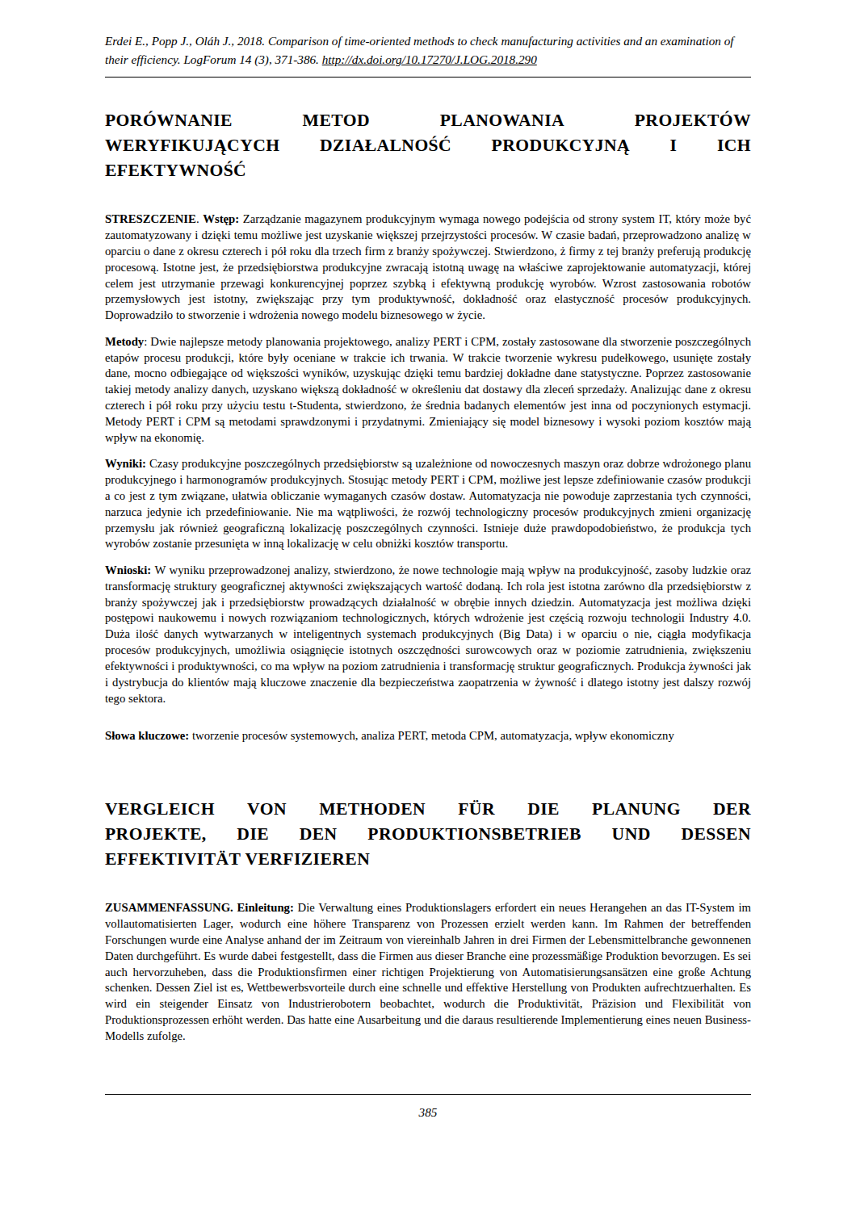Erdei E., Popp J., Oláh J., 2018. Comparison of time-oriented methods to check manufacturing activities and an examination of their efficiency. LogForum 14 (3), 371-386. http://dx.doi.org/10.17270/J.LOG.2018.290
Porównanie metod planowania projektów weryfikujących działalność produkcyjną i ich efektywność
STRESZCZENIE. Wstęp: Zarządzanie magazynem produkcyjnym wymaga nowego podejścia od strony system IT, który może być zautomatyzowany i dzięki temu możliwe jest uzyskanie większej przejrzystości procesów. W czasie badań, przeprowadzono analizę w oparciu o dane z okresu czterech i pół roku dla trzech firm z branży spożywczej. Stwierdzono, ż firmy z tej branży preferują produkcję procesową. Istotne jest, że przedsiębiorstwa produkcyjne zwracają istotną uwagę na właściwe zaprojektowanie automatyzacji, której celem jest utrzymanie przewagi konkurencyjnej poprzez szybką i efektywną produkcję wyrobów. Wzrost zastosowania robotów przemysłowych jest istotny, zwiększając przy tym produktywność, dokładność oraz elastyczność procesów produkcyjnych. Doprowadziło to stworzenie i wdrożenia nowego modelu biznesowego w życie.
Metody: Dwie najlepsze metody planowania projektowego, analizy PERT i CPM, zostały zastosowane dla stworzenie poszczególnych etapów procesu produkcji, które były oceniane w trakcie ich trwania. W trakcie tworzenie wykresu pudełkowego, usunięte zostały dane, mocno odbiegające od większości wyników, uzyskując dzięki temu bardziej dokładne dane statystyczne. Poprzez zastosowanie takiej metody analizy danych, uzyskano większą dokładność w określeniu dat dostawy dla zleceń sprzedaży. Analizując dane z okresu czterech i pół roku przy użyciu testu t-Studenta, stwierdzono, że średnia badanych elementów jest inna od poczynionych estymacji. Metody PERT i CPM są metodami sprawdzonymi i przydatnymi. Zmieniający się model biznesowy i wysoki poziom kosztów mają wpływ na ekonomię.
Wyniki: Czasy produkcyjne poszczególnych przedsiębiorstw są uzależnione od nowoczesnych maszyn oraz dobrze wdrożonego planu produkcyjnego i harmonogramów produkcyjnych. Stosując metody PERT i CPM, możliwe jest lepsze zdefiniowanie czasów produkcji a co jest z tym związane, ułatwia obliczanie wymaganych czasów dostaw. Automatyzacja nie powoduje zaprzestania tych czynności, narzuca jedynie ich przedefiniowanie. Nie ma wątpliwości, że rozwój technologiczny procesów produkcyjnych zmieni organizację przemysłu jak również geograficzną lokalizację poszczególnych czynności. Istnieje duże prawdopodobieństwo, że produkcja tych wyrobów zostanie przesunięta w inną lokalizację w celu obniżki kosztów transportu.
Wnioski: W wyniku przeprowadzonej analizy, stwierdzono, że nowe technologie mają wpływ na produkcyjność, zasoby ludzkie oraz transformację struktury geograficznej aktywności zwiększających wartość dodaną. Ich rola jest istotna zarówno dla przedsiębiorstw z branży spożywczej jak i przedsiębiorstw prowadzących działalność w obrębie innych dziedzin. Automatyzacja jest możliwa dzięki postępowi naukowemu i nowych rozwiązaniom technologicznych, których wdrożenie jest częścią rozwoju technologii Industry 4.0. Duża ilość danych wytwarzanych w inteligentnych systemach produkcyjnych (Big Data) i w oparciu o nie, ciągła modyfikacja procesów produkcyjnych, umożliwia osiągnięcie istotnych oszczędności surowcowych oraz w poziomie zatrudnienia, zwiększeniu efektywności i produktywności, co ma wpływ na poziom zatrudnienia i transformację struktur geograficznych. Produkcja żywności jak i dystrybucja do klientów mają kluczowe znaczenie dla bezpieczeństwa zaopatrzenia w żywność i dlatego istotny jest dalszy rozwój tego sektora.
Słowa kluczowe: tworzenie procesów systemowych, analiza PERT, metoda CPM, automatyzacja, wpływ ekonomiczny
Vergleich von Methoden für die Planung der Projekte, die den Produktionsbetrieb und dessen Effektivität verfizieren
ZUSAMMENFASSUNG. Einleitung: Die Verwaltung eines Produktionslagers erfordert ein neues Herangehen an das IT-System im vollautomatisierten Lager, wodurch eine höhere Transparenz von Prozessen erzielt werden kann. Im Rahmen der betreffenden Forschungen wurde eine Analyse anhand der im Zeitraum von viereinhalb Jahren in drei Firmen der Lebensmittelbranche gewonnenen Daten durchgeführt. Es wurde dabei festgestellt, dass die Firmen aus dieser Branche eine prozessmäßige Produktion bevorzugen. Es sei auch hervorzuheben, dass die Produktionsfirmen einer richtigen Projektierung von Automatisierungsansätzen eine große Achtung schenken. Dessen Ziel ist es, Wettbewerbsvorteile durch eine schnelle und effektive Herstellung von Produkten aufrechtzuerhalten. Es wird ein steigender Einsatz von Industrierobotern beobachtet, wodurch die Produktivität, Präzision und Flexibilität von Produktionsprozessen erhöht werden. Das hatte eine Ausarbeitung und die daraus resultierende Implementierung eines neuen Business-Modells zufolge.
385